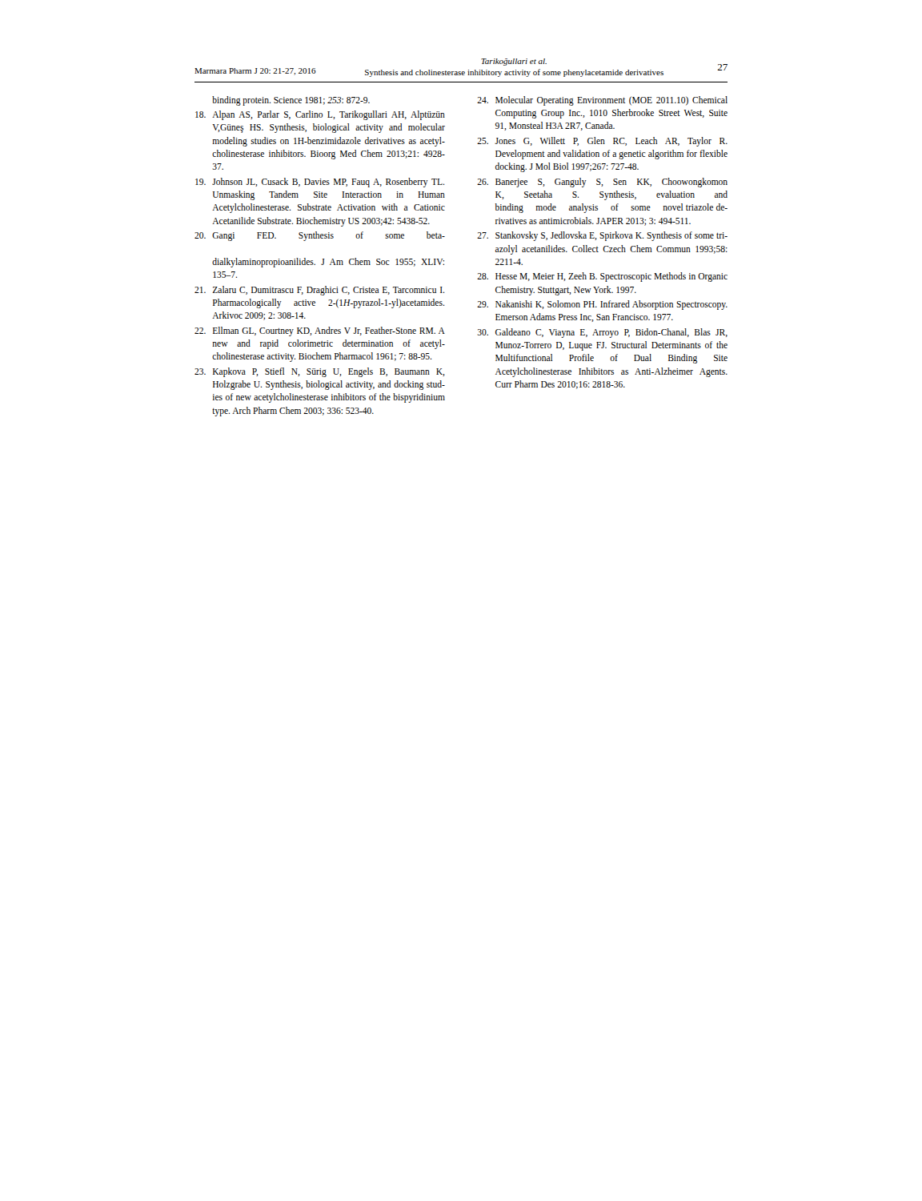Marmara Pharm J 20: 21-27, 2016
Tarikoğullari et al.
Synthesis and cholinesterase inhibitory activity of some phenylacetamide derivatives
27
binding protein. Science 1981; 253: 872-9.
18. Alpan AS, Parlar S, Carlino L, Tarikogullari AH, Alptüzün V,Güneş HS. Synthesis, biological activity and molecular modeling studies on 1H-benzimidazole derivatives as acetylcholinesterase inhibitors. Bioorg Med Chem 2013;21: 4928-37.
19. Johnson JL, Cusack B, Davies MP, Fauq A, Rosenberry TL. Unmasking Tandem Site Interaction in Human Acetylcholinesterase. Substrate Activation with a Cationic Acetanilide Substrate. Biochemistry US 2003;42: 5438-52.
20. Gangi FED. Synthesis of some beta-dialkylaminopropioanilides. J Am Chem Soc 1955; XLIV: 135–7.
21. Zalaru C, Dumitrascu F, Draghici C, Cristea E, Tarcomnicu I. Pharmacologically active 2-(1H-pyrazol-1-yl)acetamides. Arkivoc 2009; 2: 308-14.
22. Ellman GL, Courtney KD, Andres V Jr, Feather-Stone RM. A new and rapid colorimetric determination of acetylcholinesterase activity. Biochem Pharmacol 1961; 7: 88-95.
23. Kapkova P, Stiefl N, Sürig U, Engels B, Baumann K, Holzgrabe U. Synthesis, biological activity, and docking studies of new acetylcholinesterase inhibitors of the bispyridinium type. Arch Pharm Chem 2003; 336: 523-40.
24. Molecular Operating Environment (MOE 2011.10) Chemical Computing Group Inc., 1010 Sherbrooke Street West, Suite 91, Monsteal H3A 2R7, Canada.
25. Jones G, Willett P, Glen RC, Leach AR, Taylor R. Development and validation of a genetic algorithm for flexible docking. J Mol Biol 1997;267: 727-48.
26. Banerjee S, Ganguly S, Sen KK, Choowongkomon K, Seetaha S. Synthesis, evaluation and binding mode analysis of some novel triazole derivatives as antimicrobials. JAPER 2013; 3: 494-511.
27. Stankovsky S, Jedlovska E, Spirkova K. Synthesis of some triazolyl acetanilides. Collect Czech Chem Commun 1993;58: 2211-4.
28. Hesse M, Meier H, Zeeh B. Spectroscopic Methods in Organic Chemistry. Stuttgart, New York. 1997.
29. Nakanishi K, Solomon PH. Infrared Absorption Spectroscopy. Emerson Adams Press Inc, San Francisco. 1977.
30. Galdeano C, Viayna E, Arroyo P, Bidon-Chanal, Blas JR, Munoz-Torrero D, Luque FJ. Structural Determinants of the Multifunctional Profile of Dual Binding Site Acetylcholinesterase Inhibitors as Anti-Alzheimer Agents. Curr Pharm Des 2010;16: 2818-36.